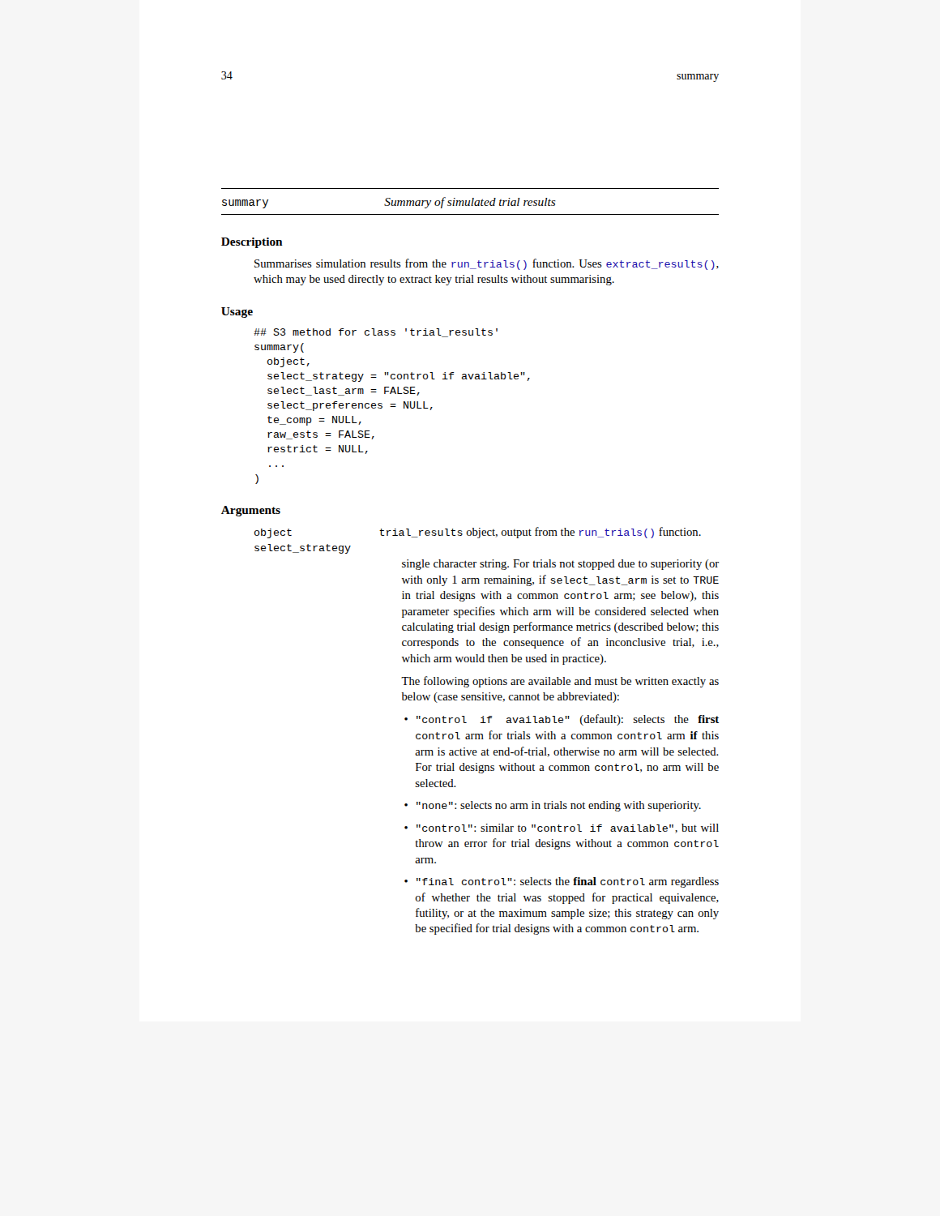34
summary
| summary | Summary of simulated trial results | |
Description
Summarises simulation results from the run_trials() function. Uses extract_results(), which may be used directly to extract key trial results without summarising.
Usage
## S3 method for class 'trial_results'
summary(
  object,
  select_strategy = "control if available",
  select_last_arm = FALSE,
  select_preferences = NULL,
  te_comp = NULL,
  raw_ests = FALSE,
  restrict = NULL,
  ...
)
Arguments
object
trial_results object, output from the run_trials() function.
select_strategy
single character string. For trials not stopped due to superiority (or with only 1 arm remaining, if select_last_arm is set to TRUE in trial designs with a common control arm; see below), this parameter specifies which arm will be considered selected when calculating trial design performance metrics (described below; this corresponds to the consequence of an inconclusive trial, i.e., which arm would then be used in practice).
The following options are available and must be written exactly as below (case sensitive, cannot be abbreviated):
"control if available" (default): selects the first control arm for trials with a common control arm if this arm is active at end-of-trial, otherwise no arm will be selected. For trial designs without a common control, no arm will be selected.
"none": selects no arm in trials not ending with superiority.
"control": similar to "control if available", but will throw an error for trial designs without a common control arm.
"final control": selects the final control arm regardless of whether the trial was stopped for practical equivalence, futility, or at the maximum sample size; this strategy can only be specified for trial designs with a common control arm.